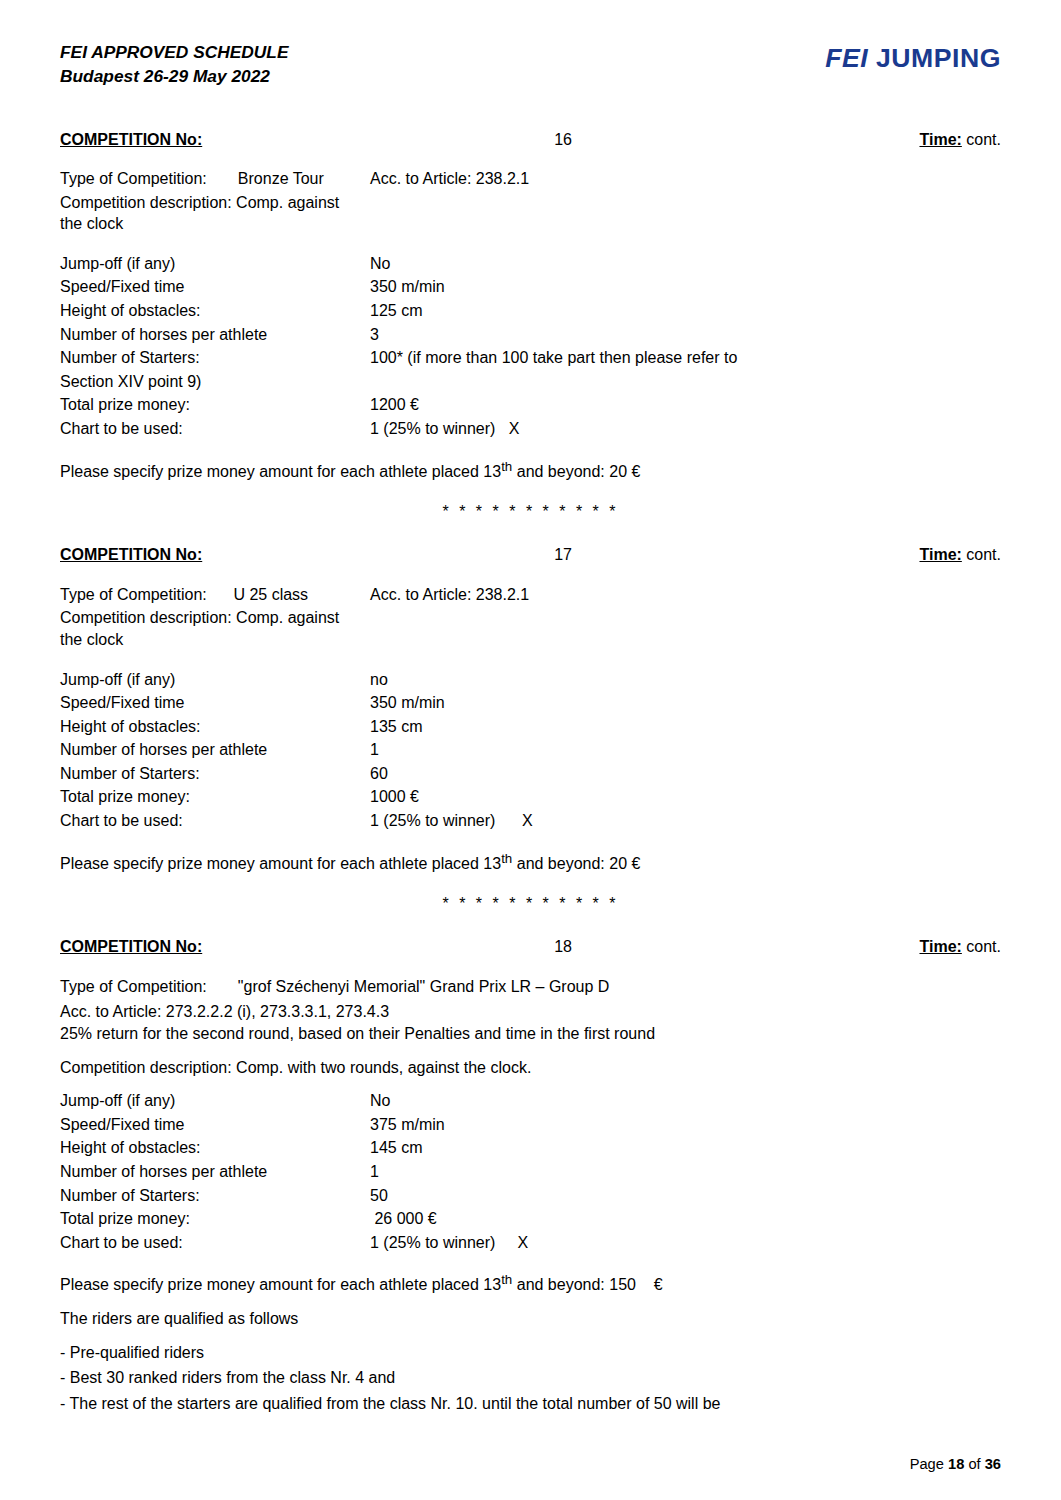FEI APPROVED SCHEDULE
Budapest 26-29 May 2022
FEI JUMPING
COMPETITION No: 16 Time: cont.
| Type of Competition: Bronze Tour | Acc. to Article: 238.2.1 |
| Competition description: Comp. against the clock | |
| Jump-off (if any) | No |
| Speed/Fixed time | 350 m/min |
| Height of obstacles: | 125 cm |
| Number of horses per athlete | 3 |
| Number of Starters: | 100* (if more than 100 take part then please refer to |
| Section XIV point 9) | |
| Total prize money: | 1200 € |
| Chart to be used: | 1 (25% to winner) X |
Please specify prize money amount for each athlete placed 13th and beyond: 20 €
* * * * * * * * * * *
COMPETITION No: 17 Time: cont.
| Type of Competition: U 25 class | Acc. to Article: 238.2.1 |
| Competition description: Comp. against the clock | |
| Jump-off (if any) | no |
| Speed/Fixed time | 350 m/min |
| Height of obstacles: | 135 cm |
| Number of horses per athlete | 1 |
| Number of Starters: | 60 |
| Total prize money: | 1000 € |
| Chart to be used: | 1 (25% to winner) X |
Please specify prize money amount for each athlete placed 13th and beyond: 20 €
* * * * * * * * * * *
COMPETITION No: 18 Time: cont.
Type of Competition: "grof Széchenyi Memorial" Grand Prix LR – Group D
Acc. to Article: 273.2.2.2 (i), 273.3.3.1, 273.4.3
25% return for the second round, based on their Penalties and time in the first round
Competition description: Comp. with two rounds, against the clock.
| Jump-off (if any) | No |
| Speed/Fixed time | 375 m/min |
| Height of obstacles: | 145 cm |
| Number of horses per athlete | 1 |
| Number of Starters: | 50 |
| Total prize money: | 26 000 € |
| Chart to be used: | 1 (25% to winner) X |
Please specify prize money amount for each athlete placed 13th and beyond: 150 €
The riders are qualified as follows
- Pre-qualified riders
- Best 30 ranked riders from the class Nr. 4 and
- The rest of the starters are qualified from the class Nr. 10. until the total number of 50 will be
Page 18 of 36